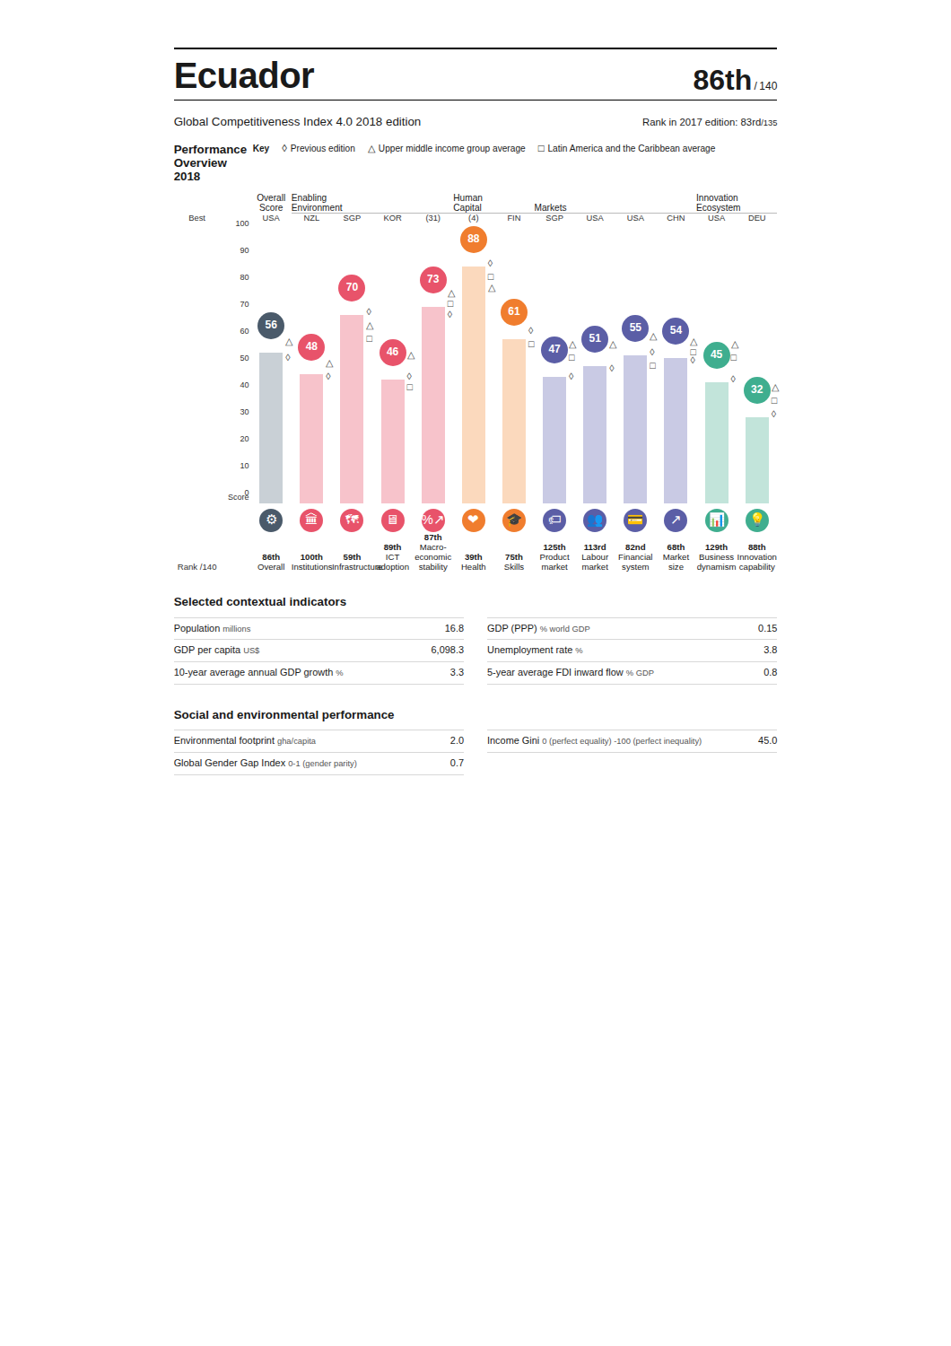Ecuador
86th / 140
Global Competitiveness Index 4.0 2018 edition
Rank in 2017 edition: 83rd/135
Performance
Overview 2018
Key ◊ Previous edition △ Upper middle income group average □ Latin America and the Caribbean average
| | | Overall Score | Enabling Environment | Human Capital | Markets | Innovation Ecosystem |
| Best | | USA | NZL | SGP | KOR | (31) | (4) | FIN | SGP | USA | USA | CHN | USA | DEU |
| | 100 90 80 70 60 50 40 30 20 10 0 Score | 56 △ ◊ | 48 △ ◊ | 70 ◊ △ □ | 46 △ ◊ □ | 73 △ □ ◊ | 88 ◊ □ △ | 61 ◊ □ | 47 △ □ ◊ | 51 △ ◊ | 55 △ ◊ □ | 54 △ □ ◊ | 45 △ □ ◊ | 32 △ □ ◊ |
| | | ⚙ | 🏛 | 🗺 | 🖥 | %↗ | ❤ | 🎓 | 🏷 | 👥 | 💳 | ↗ | 📊 | 💡 |
| Rank /140 | | 86th Overall | 100th Institutions | 59th Infrastructure | 89th ICT adoption | 87th Macro- economic stability | 39th Health | 75th Skills | 125th Product market | 113rd Labour market | 82nd Financial system | 68th Market size | 129th Business dynamism | 88th Innovation capability |
Selected contextual indicators
| Population millions | 16.8 |
| GDP per capita US$ | 6,098.3 |
| 10-year average annual GDP growth % | 3.3 |
| GDP (PPP) % world GDP | 0.15 |
| Unemployment rate % | 3.8 |
| 5-year average FDI inward flow % GDP | 0.8 |
Social and environmental performance
| Environmental footprint gha/capita | 2.0 |
| Global Gender Gap Index 0-1 (gender parity) | 0.7 |
| Income Gini 0 (perfect equality) -100 (perfect inequality) | 45.0 |